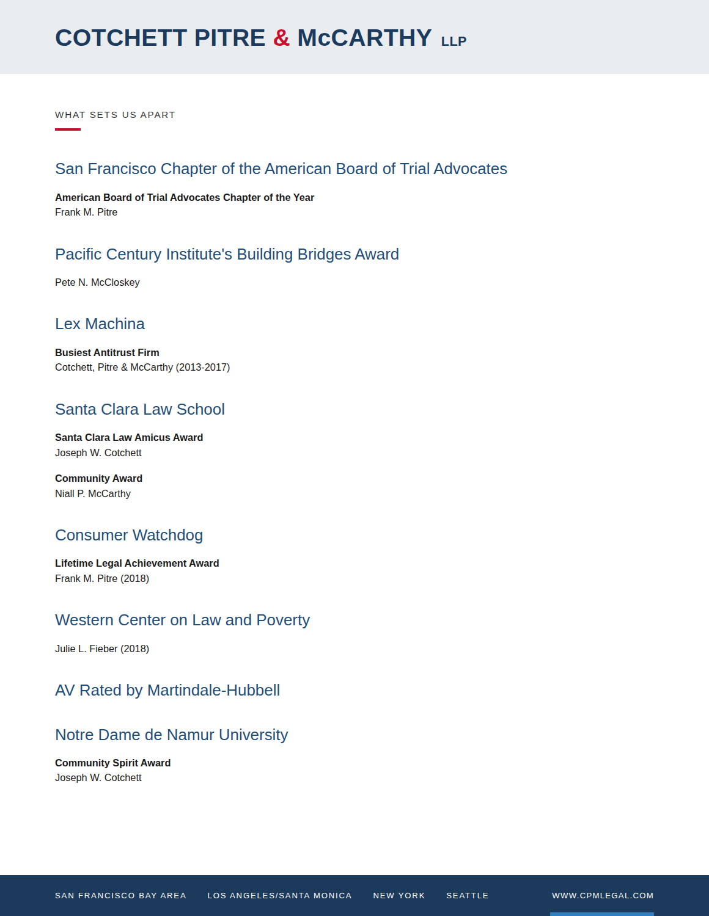COTCHETT PITRE & McCARTHY LLP
What Sets Us Apart
San Francisco Chapter of the American Board of Trial Advocates
American Board of Trial Advocates Chapter of the Year Frank M. Pitre
Pacific Century Institute's Building Bridges Award
Pete N. McCloskey
Lex Machina
Busiest Antitrust Firm Cotchett, Pitre & McCarthy (2013-2017)
Santa Clara Law School
Santa Clara Law Amicus Award Joseph W. Cotchett
Community Award Niall P. McCarthy
Consumer Watchdog
Lifetime Legal Achievement Award Frank M. Pitre (2018)
Western Center on Law and Poverty
Julie L. Fieber (2018)
AV Rated by Martindale-Hubbell
Notre Dame de Namur University
Community Spirit Award Joseph W. Cotchett
San Francisco Bay Area Los Angeles/Santa Monica New York Seattle www.cpmlegal.com